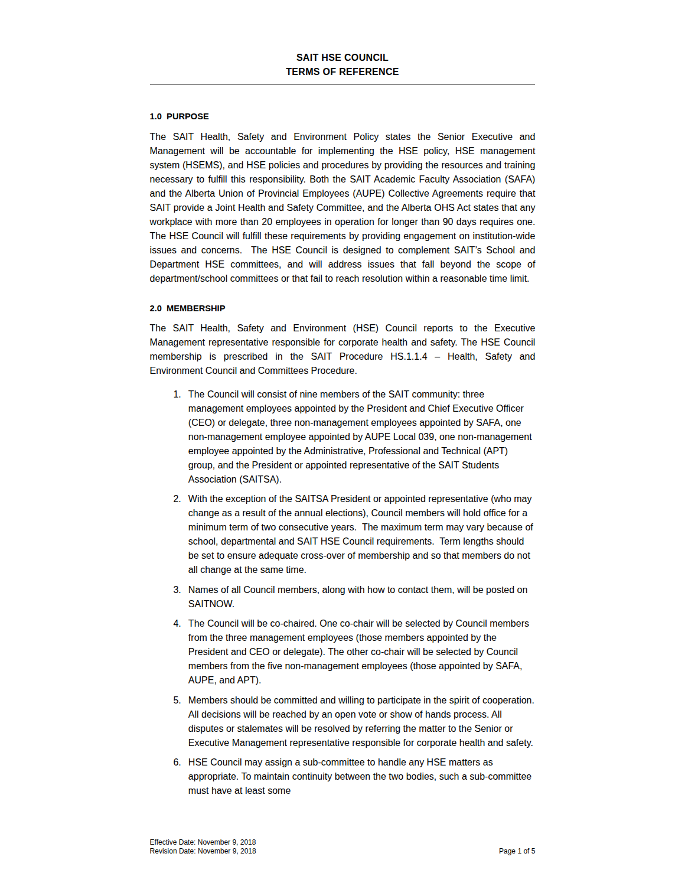SAIT HSE COUNCIL TERMS OF REFERENCE
1.0 PURPOSE
The SAIT Health, Safety and Environment Policy states the Senior Executive and Management will be accountable for implementing the HSE policy, HSE management system (HSEMS), and HSE policies and procedures by providing the resources and training necessary to fulfill this responsibility. Both the SAIT Academic Faculty Association (SAFA) and the Alberta Union of Provincial Employees (AUPE) Collective Agreements require that SAIT provide a Joint Health and Safety Committee, and the Alberta OHS Act states that any workplace with more than 20 employees in operation for longer than 90 days requires one. The HSE Council will fulfill these requirements by providing engagement on institution-wide issues and concerns. The HSE Council is designed to complement SAIT’s School and Department HSE committees, and will address issues that fall beyond the scope of department/school committees or that fail to reach resolution within a reasonable time limit.
2.0 MEMBERSHIP
The SAIT Health, Safety and Environment (HSE) Council reports to the Executive Management representative responsible for corporate health and safety. The HSE Council membership is prescribed in the SAIT Procedure HS.1.1.4 – Health, Safety and Environment Council and Committees Procedure.
The Council will consist of nine members of the SAIT community: three management employees appointed by the President and Chief Executive Officer (CEO) or delegate, three non-management employees appointed by SAFA, one non-management employee appointed by AUPE Local 039, one non-management employee appointed by the Administrative, Professional and Technical (APT) group, and the President or appointed representative of the SAIT Students Association (SAITSA).
With the exception of the SAITSA President or appointed representative (who may change as a result of the annual elections), Council members will hold office for a minimum term of two consecutive years. The maximum term may vary because of school, departmental and SAIT HSE Council requirements. Term lengths should be set to ensure adequate cross-over of membership and so that members do not all change at the same time.
Names of all Council members, along with how to contact them, will be posted on SAITNOW.
The Council will be co-chaired. One co-chair will be selected by Council members from the three management employees (those members appointed by the President and CEO or delegate). The other co-chair will be selected by Council members from the five non-management employees (those appointed by SAFA, AUPE, and APT).
Members should be committed and willing to participate in the spirit of cooperation. All decisions will be reached by an open vote or show of hands process. All disputes or stalemates will be resolved by referring the matter to the Senior or Executive Management representative responsible for corporate health and safety.
HSE Council may assign a sub-committee to handle any HSE matters as appropriate. To maintain continuity between the two bodies, such a sub-committee must have at least some
Effective Date: November 9, 2018 Revision Date: November 9, 2018
Page 1 of 5